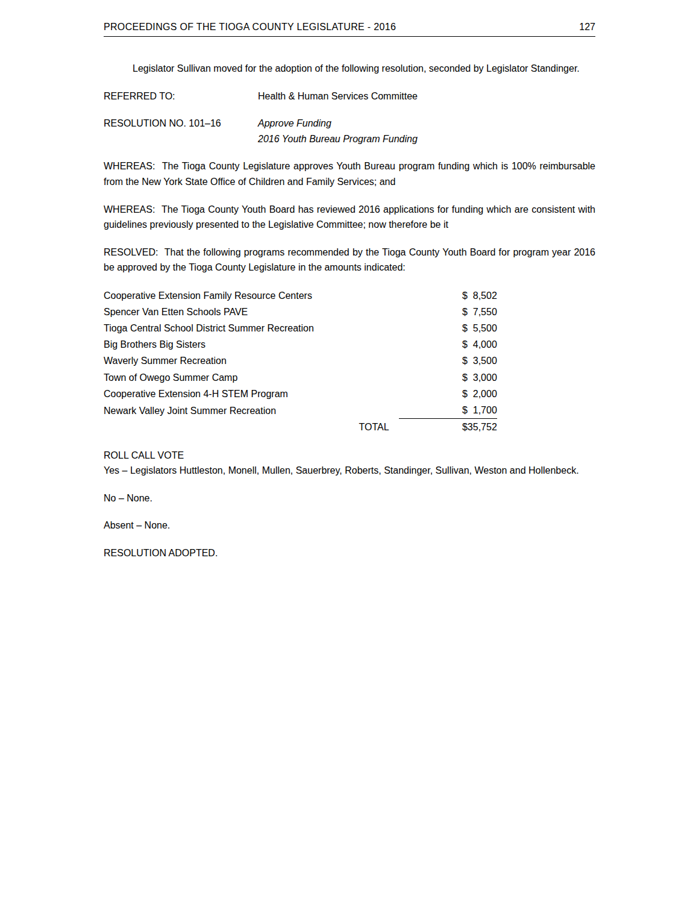Proceedings of the Tioga County Legislature - 2016 127
Legislator Sullivan moved for the adoption of the following resolution, seconded by Legislator Standinger.
Referred to: Health & Human Services Committee
Resolution No. 101–16 Approve Funding
2016 Youth Bureau Program Funding
Whereas: The Tioga County Legislature approves Youth Bureau program funding which is 100% reimbursable from the New York State Office of Children and Family Services; and
Whereas: The Tioga County Youth Board has reviewed 2016 applications for funding which are consistent with guidelines previously presented to the Legislative Committee; now therefore be it
Resolved: That the following programs recommended by the Tioga County Youth Board for program year 2016 be approved by the Tioga County Legislature in the amounts indicated:
| Cooperative Extension Family Resource Centers | $ 8,502 | |
| Spencer Van Etten Schools PAVE | $ 7,550 | |
| Tioga Central School District Summer Recreation | $ 5,500 | |
| Big Brothers Big Sisters | $ 4,000 | |
| Waverly Summer Recreation | $ 3,500 | |
| Town of Owego Summer Camp | $ 3,000 | |
| Cooperative Extension 4-H STEM Program | $ 2,000 | |
| Newark Valley Joint Summer Recreation | $ 1,700 | |
| TOTAL | $35,752 | |
Roll Call Vote
Yes – Legislators Huttleston, Monell, Mullen, Sauerbrey, Roberts, Standinger, Sullivan, Weston and Hollenbeck.
No – None.
Absent – None.
Resolution Adopted.